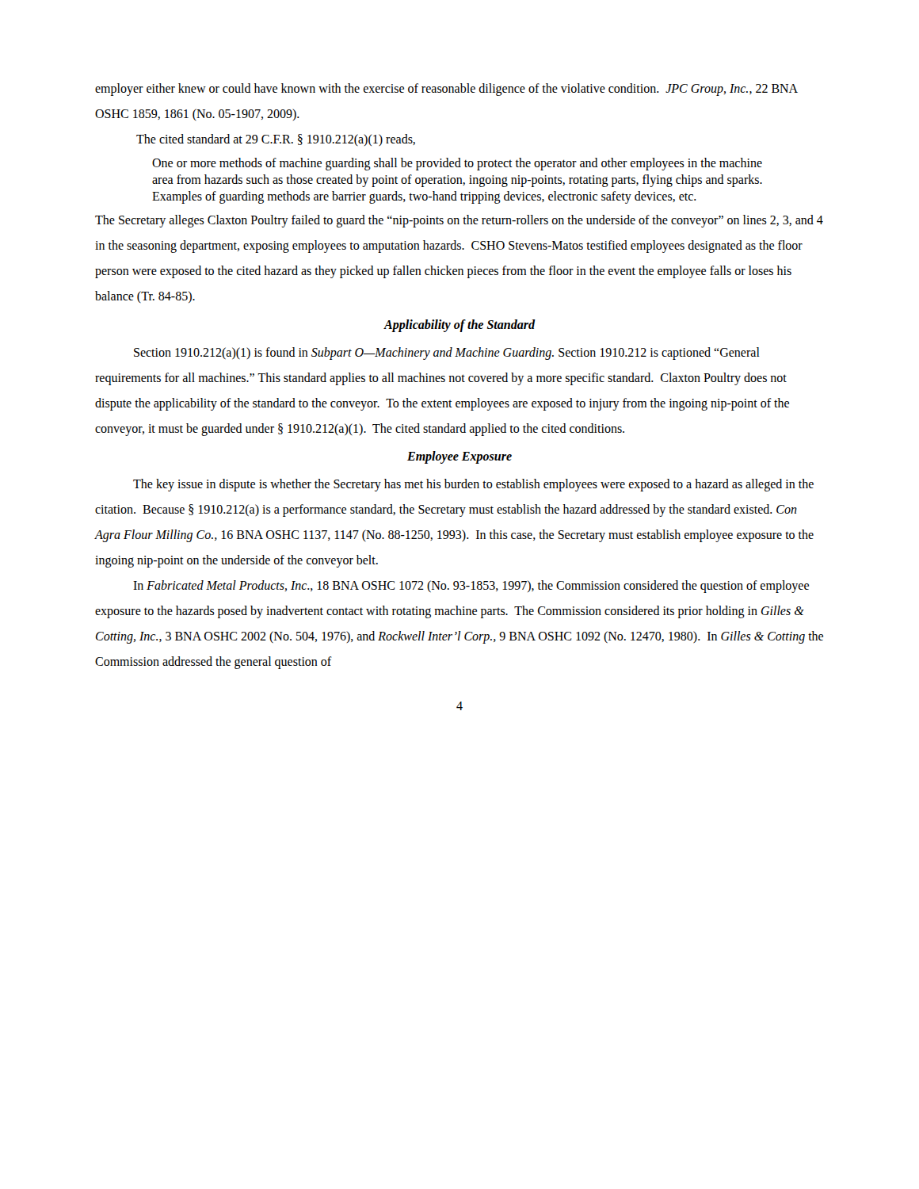employer either knew or could have known with the exercise of reasonable diligence of the violative condition. JPC Group, Inc., 22 BNA OSHC 1859, 1861 (No. 05-1907, 2009).
The cited standard at 29 C.F.R. § 1910.212(a)(1) reads,
One or more methods of machine guarding shall be provided to protect the operator and other employees in the machine area from hazards such as those created by point of operation, ingoing nip-points, rotating parts, flying chips and sparks. Examples of guarding methods are barrier guards, two-hand tripping devices, electronic safety devices, etc.
The Secretary alleges Claxton Poultry failed to guard the “nip-points on the return-rollers on the underside of the conveyor” on lines 2, 3, and 4 in the seasoning department, exposing employees to amputation hazards. CSHO Stevens-Matos testified employees designated as the floor person were exposed to the cited hazard as they picked up fallen chicken pieces from the floor in the event the employee falls or loses his balance (Tr. 84-85).
Applicability of the Standard
Section 1910.212(a)(1) is found in Subpart O—Machinery and Machine Guarding. Section 1910.212 is captioned “General requirements for all machines.” This standard applies to all machines not covered by a more specific standard. Claxton Poultry does not dispute the applicability of the standard to the conveyor. To the extent employees are exposed to injury from the ingoing nip-point of the conveyor, it must be guarded under § 1910.212(a)(1). The cited standard applied to the cited conditions.
Employee Exposure
The key issue in dispute is whether the Secretary has met his burden to establish employees were exposed to a hazard as alleged in the citation. Because § 1910.212(a) is a performance standard, the Secretary must establish the hazard addressed by the standard existed. Con Agra Flour Milling Co., 16 BNA OSHC 1137, 1147 (No. 88-1250, 1993). In this case, the Secretary must establish employee exposure to the ingoing nip-point on the underside of the conveyor belt.
In Fabricated Metal Products, Inc., 18 BNA OSHC 1072 (No. 93-1853, 1997), the Commission considered the question of employee exposure to the hazards posed by inadvertent contact with rotating machine parts. The Commission considered its prior holding in Gilles & Cotting, Inc., 3 BNA OSHC 2002 (No. 504, 1976), and Rockwell Inter’l Corp., 9 BNA OSHC 1092 (No. 12470, 1980). In Gilles & Cotting the Commission addressed the general question of
4